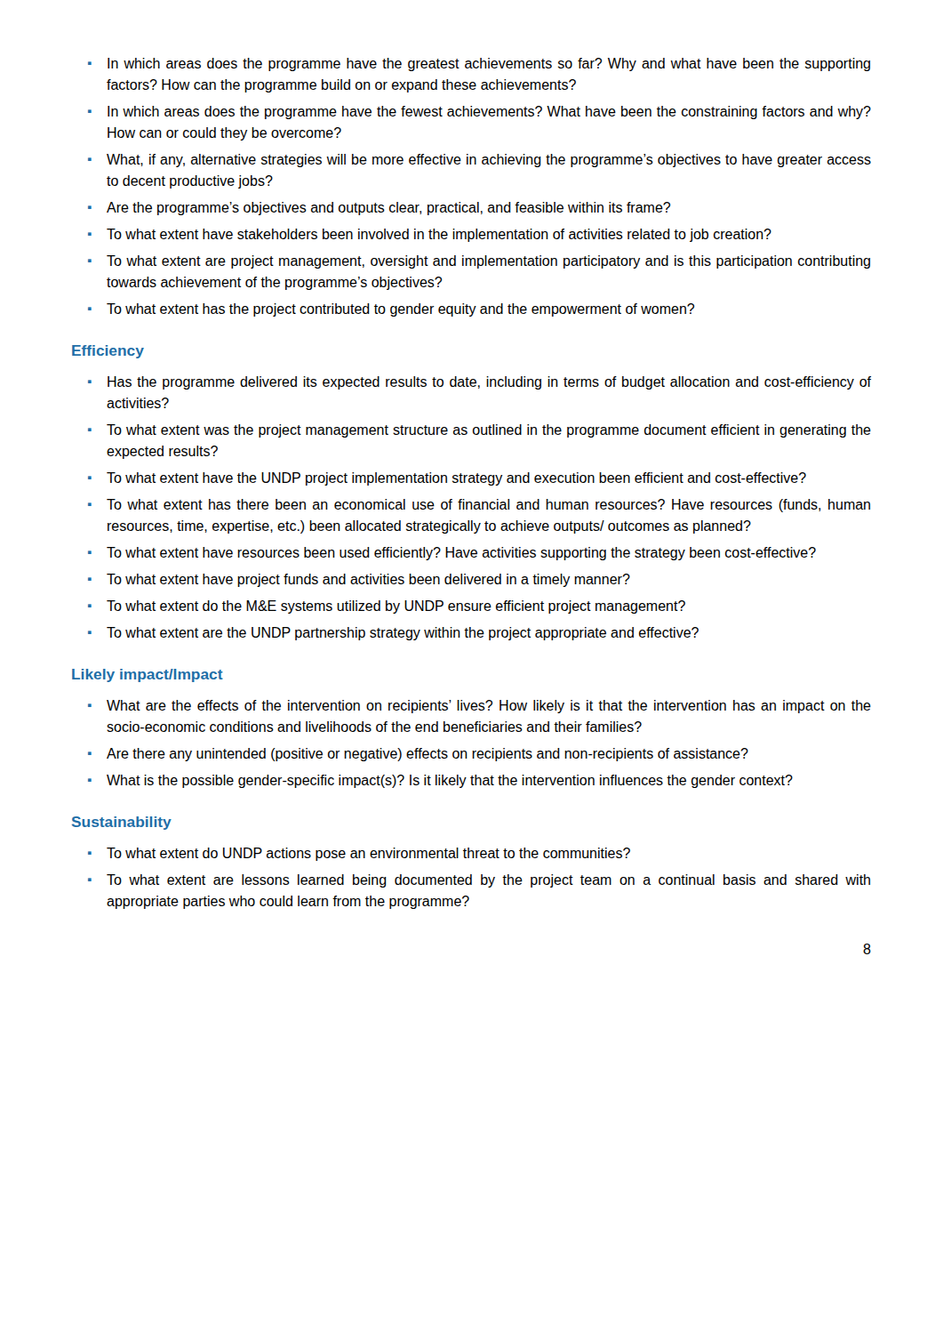In which areas does the programme have the greatest achievements so far? Why and what have been the supporting factors? How can the programme build on or expand these achievements?
In which areas does the programme have the fewest achievements? What have been the constraining factors and why? How can or could they be overcome?
What, if any, alternative strategies will be more effective in achieving the programme’s objectives to have greater access to decent productive jobs?
Are the programme’s objectives and outputs clear, practical, and feasible within its frame?
To what extent have stakeholders been involved in the implementation of activities related to job creation?
To what extent are project management, oversight and implementation participatory and is this participation contributing towards achievement of the programme’s objectives?
To what extent has the project contributed to gender equity and the empowerment of women?
Efficiency
Has the programme delivered its expected results to date, including in terms of budget allocation and cost-efficiency of activities?
To what extent was the project management structure as outlined in the programme document efficient in generating the expected results?
To what extent have the UNDP project implementation strategy and execution been efficient and cost-effective?
To what extent has there been an economical use of financial and human resources? Have resources (funds, human resources, time, expertise, etc.) been allocated strategically to achieve outputs/ outcomes as planned?
To what extent have resources been used efficiently? Have activities supporting the strategy been cost-effective?
To what extent have project funds and activities been delivered in a timely manner?
To what extent do the M&E systems utilized by UNDP ensure efficient project management?
To what extent are the UNDP partnership strategy within the project appropriate and effective?
Likely impact/Impact
What are the effects of the intervention on recipients’ lives? How likely is it that the intervention has an impact on the socio-economic conditions and livelihoods of the end beneficiaries and their families?
Are there any unintended (positive or negative) effects on recipients and non-recipients of assistance?
What is the possible gender-specific impact(s)? Is it likely that the intervention influences the gender context?
Sustainability
To what extent do UNDP actions pose an environmental threat to the communities?
To what extent are lessons learned being documented by the project team on a continual basis and shared with appropriate parties who could learn from the programme?
8